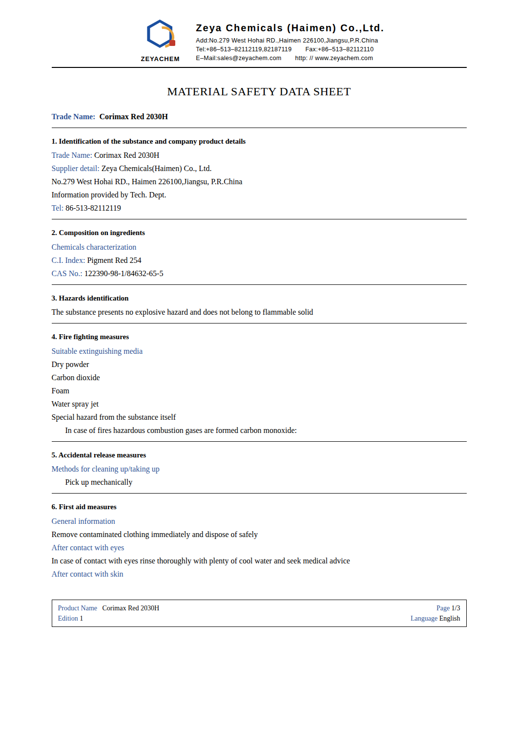ZEYACHEM
Zeya Chemicals (Haimen) Co.,Ltd.
Add:No.279 West Hohai RD.,Haimen 226100,Jiangsu,P.R.China
Tel:+86–513–82112119,82187119 Fax:+86–513–82112110
E–Mail:sales@zeyachem.com http: // www.zeyachem.com
MATERIAL SAFETY DATA SHEET
Trade Name: Corimax Red 2030H
1. Identification of the substance and company product details
Trade Name: Corimax Red 2030H
Supplier detail: Zeya Chemicals(Haimen) Co., Ltd.
No.279 West Hohai RD., Haimen 226100,Jiangsu, P.R.China
Information provided by Tech. Dept.
Tel: 86-513-82112119
2. Composition on ingredients
Chemicals characterization
C.I. Index: Pigment Red 254
CAS No.: 122390-98-1/84632-65-5
3. Hazards identification
The substance presents no explosive hazard and does not belong to flammable solid
4. Fire fighting measures
Suitable extinguishing media
Dry powder
Carbon dioxide
Foam
Water spray jet
Special hazard from the substance itself
In case of fires hazardous combustion gases are formed carbon monoxide:
5. Accidental release measures
Methods for cleaning up/taking up
Pick up mechanically
6. First aid measures
General information
Remove contaminated clothing immediately and dispose of safely
After contact with eyes
In case of contact with eyes rinse thoroughly with plenty of cool water and seek medical advice
After contact with skin
Product Name Corimax Red 2030H
Edition 1
Page 1/3
Language English